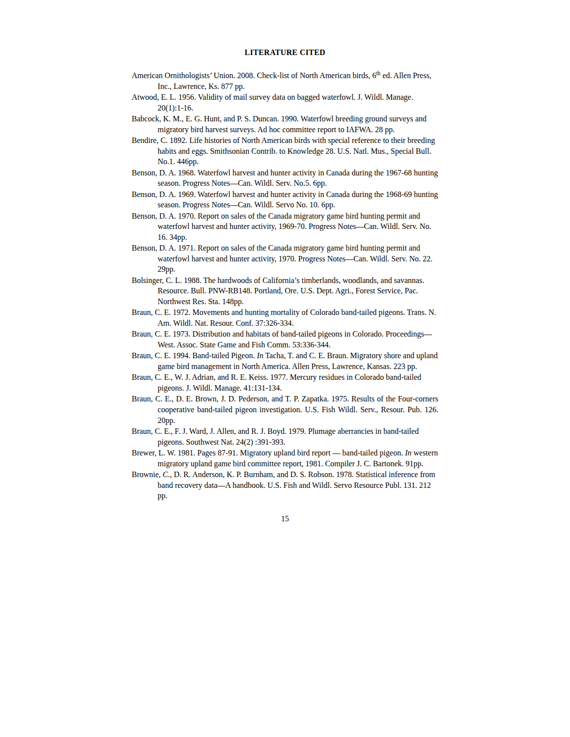LITERATURE CITED
American Ornithologists’ Union. 2008. Check-list of North American birds, 6th ed. Allen Press, Inc., Lawrence, Ks. 877 pp.
Atwood, E. L. 1956. Validity of mail survey data on bagged waterfowl. J. Wildl. Manage. 20(1):1-16.
Babcock, K. M., E. G. Hunt, and P. S. Duncan. 1990. Waterfowl breeding ground surveys and migratory bird harvest surveys. Ad hoc committee report to IAFWA. 28 pp.
Bendire, C. 1892. Life histories of North American birds with special reference to their breeding habits and eggs. Smithsonian Contrib. to Knowledge 28. U.S. Natl. Mus., Special Bull. No.1. 446pp.
Benson, D. A. 1968. Waterfowl harvest and hunter activity in Canada during the 1967-68 hunting season. Progress Notes—Can. Wildl. Serv. No.5. 6pp.
Benson, D. A. 1969. Waterfowl harvest and hunter activity in Canada during the 1968-69 hunting season. Progress Notes—Can. Wildl. Servo No. 10. 6pp.
Benson, D. A. 1970. Report on sales of the Canada migratory game bird hunting permit and waterfowl harvest and hunter activity, 1969-70. Progress Notes—Can. Wildl. Serv. No. 16. 34pp.
Benson, D. A. 1971. Report on sales of the Canada migratory game bird hunting permit and waterfowl harvest and hunter activity, 1970. Progress Notes—Can. Wildl. Serv. No. 22. 29pp.
Bolsinger, C. L. 1988. The hardwoods of California’s timberlands, woodlands, and savannas. Resource. Bull. PNW-RB148. Portland, Ore. U.S. Dept. Agri., Forest Service, Pac. Northwest Res. Sta. 148pp.
Braun, C. E. 1972. Movements and hunting mortality of Colorado band-tailed pigeons. Trans. N. Am. Wildl. Nat. Resour. Conf. 37:326-334.
Braun, C. E. 1973. Distribution and habitats of band-tailed pigeons in Colorado. Proceedings—West. Assoc. State Game and Fish Comm. 53:336-344.
Braun, C. E. 1994. Band-tailed Pigeon. In Tacha, T. and C. E. Braun. Migratory shore and upland game bird management in North America. Allen Press, Lawrence, Kansas. 223 pp.
Braun, C. E., W. J. Adrian, and R. E. Keiss. 1977. Mercury residues in Colorado band-tailed pigeons. J. Wildl. Manage. 41:131-134.
Braun, C. E., D. E. Brown, J. D. Pederson, and T. P. Zapatka. 1975. Results of the Four-corners cooperative band-tailed pigeon investigation. U.S. Fish Wildl. Serv., Resour. Pub. 126. 20pp.
Braun, C. E., F. J. Ward, J. Allen, and R. J. Boyd. 1979. Plumage aberrancies in band-tailed pigeons. Southwest Nat. 24(2) :391-393.
Brewer, L. W. 1981. Pages 87-91. Migratory upland bird report — band-tailed pigeon. In western migratory upland game bird committee report, 1981. Compiler J. C. Bartonek. 91pp.
Brownie, C., D. R. Anderson, K. P. Burnham, and D. S. Robson. 1978. Statistical inference from band recovery data—A handbook. U.S. Fish and Wildl. Servo Resource Publ. 131. 212 pp.
15